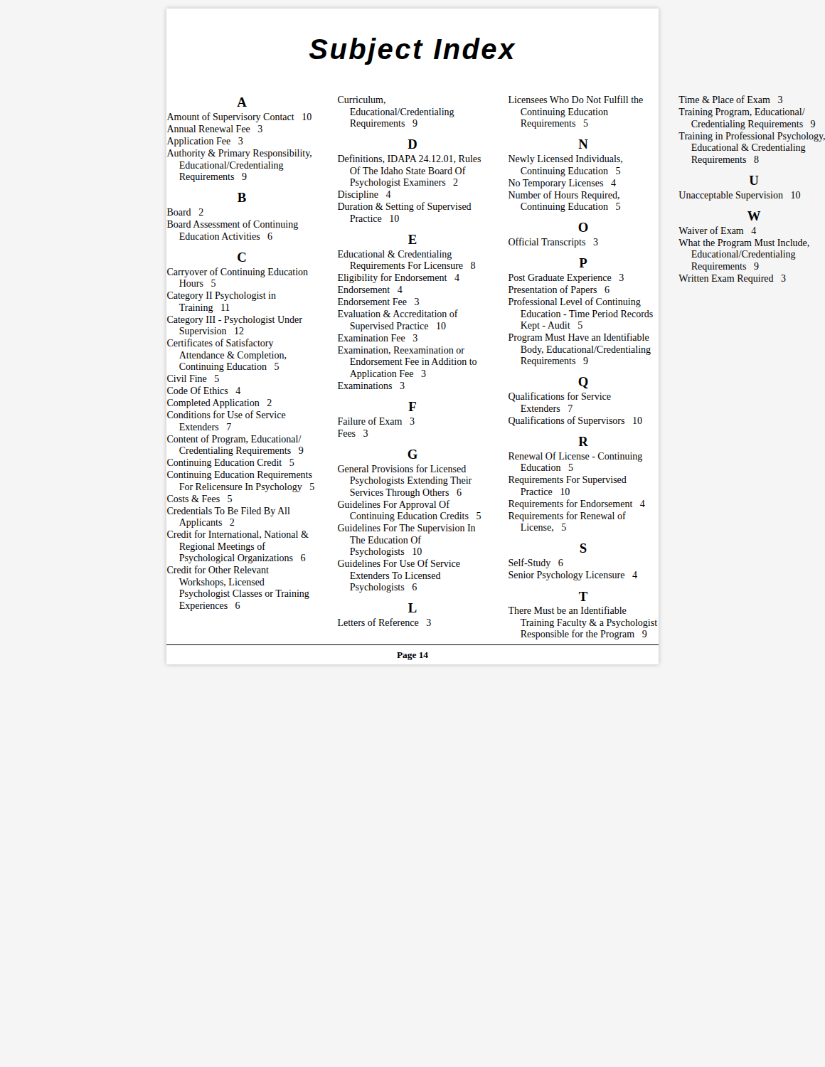Subject Index
A
Amount of Supervisory Contact10
Annual Renewal Fee3
Application Fee3
Authority & Primary Responsibility, Educational/Credentialing Requirements9
B
Board2
Board Assessment of Continuing Education Activities6
C
Carryover of Continuing Education Hours5
Category II Psychologist in Training11
Category III - Psychologist Under Supervision12
Certificates of Satisfactory Attendance & Completion, Continuing Education5
Civil Fine5
Code Of Ethics4
Completed Application2
Conditions for Use of Service Extenders7
Content of Program, Educational/ Credentialing Requirements9
Continuing Education Credit5
Continuing Education Requirements For Relicensure In Psychology5
Costs & Fees5
Credentials To Be Filed By All Applicants2
Credit for International, National & Regional Meetings of Psychological Organizations6
Credit for Other Relevant Workshops, Licensed Psychologist Classes or Training Experiences6
Curriculum, Educational/Credentialing Requirements9
D
Definitions, IDAPA 24.12.01, Rules Of The Idaho State Board Of Psychologist Examiners2
Discipline4
Duration & Setting of Supervised Practice10
E
Educational & Credentialing Requirements For Licensure8
Eligibility for Endorsement4
Endorsement4
Endorsement Fee3
Evaluation & Accreditation of Supervised Practice10
Examination Fee3
Examination, Reexamination or Endorsement Fee in Addition to Application Fee3
Examinations3
F
Failure of Exam3
Fees3
G
General Provisions for Licensed Psychologists Extending Their Services Through Others6
Guidelines For Approval Of Continuing Education Credits5
Guidelines For The Supervision In The Education Of Psychologists10
Guidelines For Use Of Service Extenders To Licensed Psychologists6
L
Letters of Reference3
Licensees Who Do Not Fulfill the Continuing Education Requirements5
N
Newly Licensed Individuals, Continuing Education5
No Temporary Licenses4
Number of Hours Required, Continuing Education5
O
Official Transcripts3
P
Post Graduate Experience3
Presentation of Papers6
Professional Level of Continuing Education - Time Period Records Kept - Audit5
Program Must Have an Identifiable Body, Educational/Credentialing Requirements9
Q
Qualifications for Service Extenders7
Qualifications of Supervisors10
R
Renewal Of License - Continuing Education5
Requirements For Supervised Practice10
Requirements for Endorsement4
Requirements for Renewal of License,5
S
Self-Study6
Senior Psychology Licensure4
T
There Must be an Identifiable Training Faculty & a Psychologist Responsible for the Program9
Time & Place of Exam3
Training Program, Educational/ Credentialing Requirements9
Training in Professional Psychology, Educational & Credentialing Requirements8
U
Unacceptable Supervision10
W
Waiver of Exam4
What the Program Must Include, Educational/Credentialing Requirements9
Written Exam Required3
Page 14